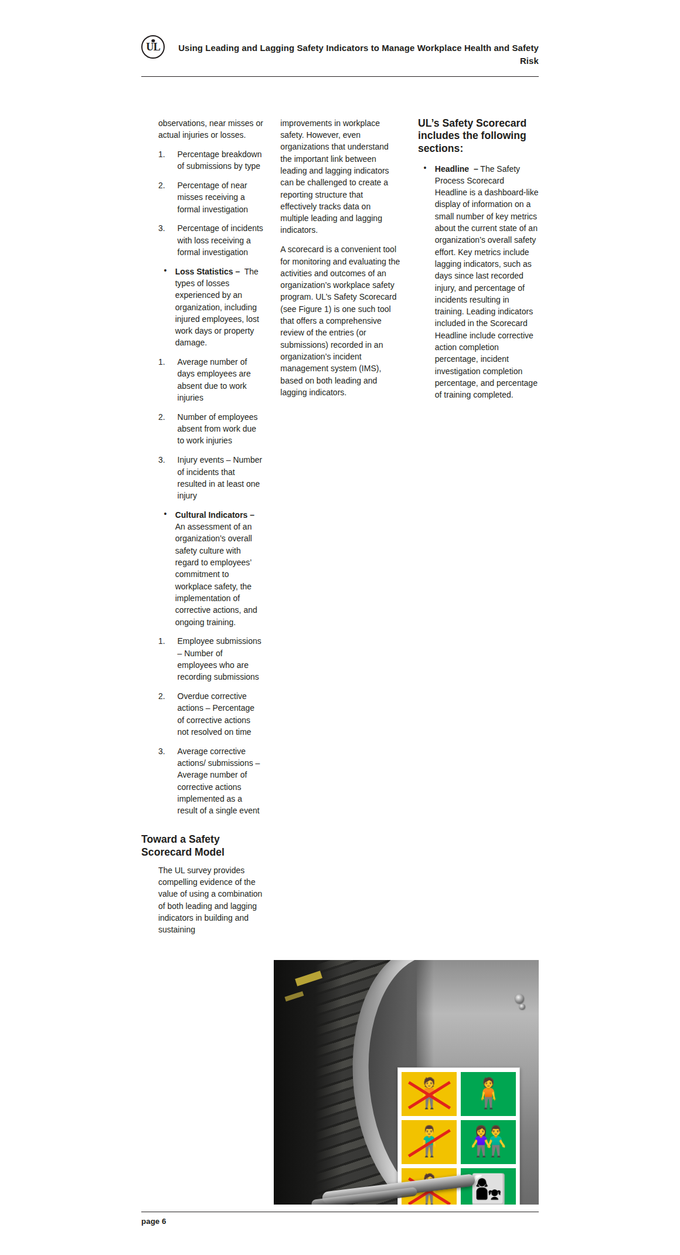Using Leading and Lagging Safety Indicators to Manage Workplace Health and Safety Risk
observations, near misses or actual injuries or losses.
1.
Percentage breakdown of submissions by type
2.
Percentage of near misses receiving a formal investigation
3.
Percentage of incidents with loss receiving a formal investigation
•
Loss Statistics – The types of losses experienced by an organization, including injured employees, lost work days or property damage.
1.
Average number of days employees are absent due to work injuries
2.
Number of employees absent from work due to work injuries
3.
Injury events – Number of incidents that resulted in at least one injury
•
Cultural Indicators – An assessment of an organization’s overall safety culture with regard to employees’ commitment to workplace safety, the implementation of corrective actions, and ongoing training.
1.
Employee submissions – Number of employees who are recording submissions
2.
Overdue corrective actions – Percentage of corrective actions not resolved on time
3.
Average corrective actions/ submissions – Average number of corrective actions implemented as a result of a single event
Toward a Safety
Scorecard Model
The UL survey provides compelling evidence of the value of using a combination of both leading and lagging indicators in building and sustaining
improvements in workplace safety. However, even organizations that understand the important link between leading and lagging indicators can be challenged to create a reporting structure that effectively tracks data on multiple leading and lagging indicators.
A scorecard is a convenient tool for monitoring and evaluating the activities and outcomes of an organization’s workplace safety program. UL’s Safety Scorecard (see Figure 1) is one such tool that offers a comprehensive review of the entries (or submissions) recorded in an organization’s incident management system (IMS), based on both leading and lagging indicators.
UL’s Safety Scorecard includes the following sections:
•
Headline – The Safety Process Scorecard Headline is a dashboard-like display of information on a small number of key metrics about the current state of an organization’s overall safety effort. Key metrics include lagging indicators, such as days since last recorded injury, and percentage of incidents resulting in training. Leading indicators included in the Scorecard Headline include corrective action completion percentage, incident investigation completion percentage, and percentage of training completed.
🧍
🧍
🧍‍♂️
👫
🧍
👩‍👧
page 6